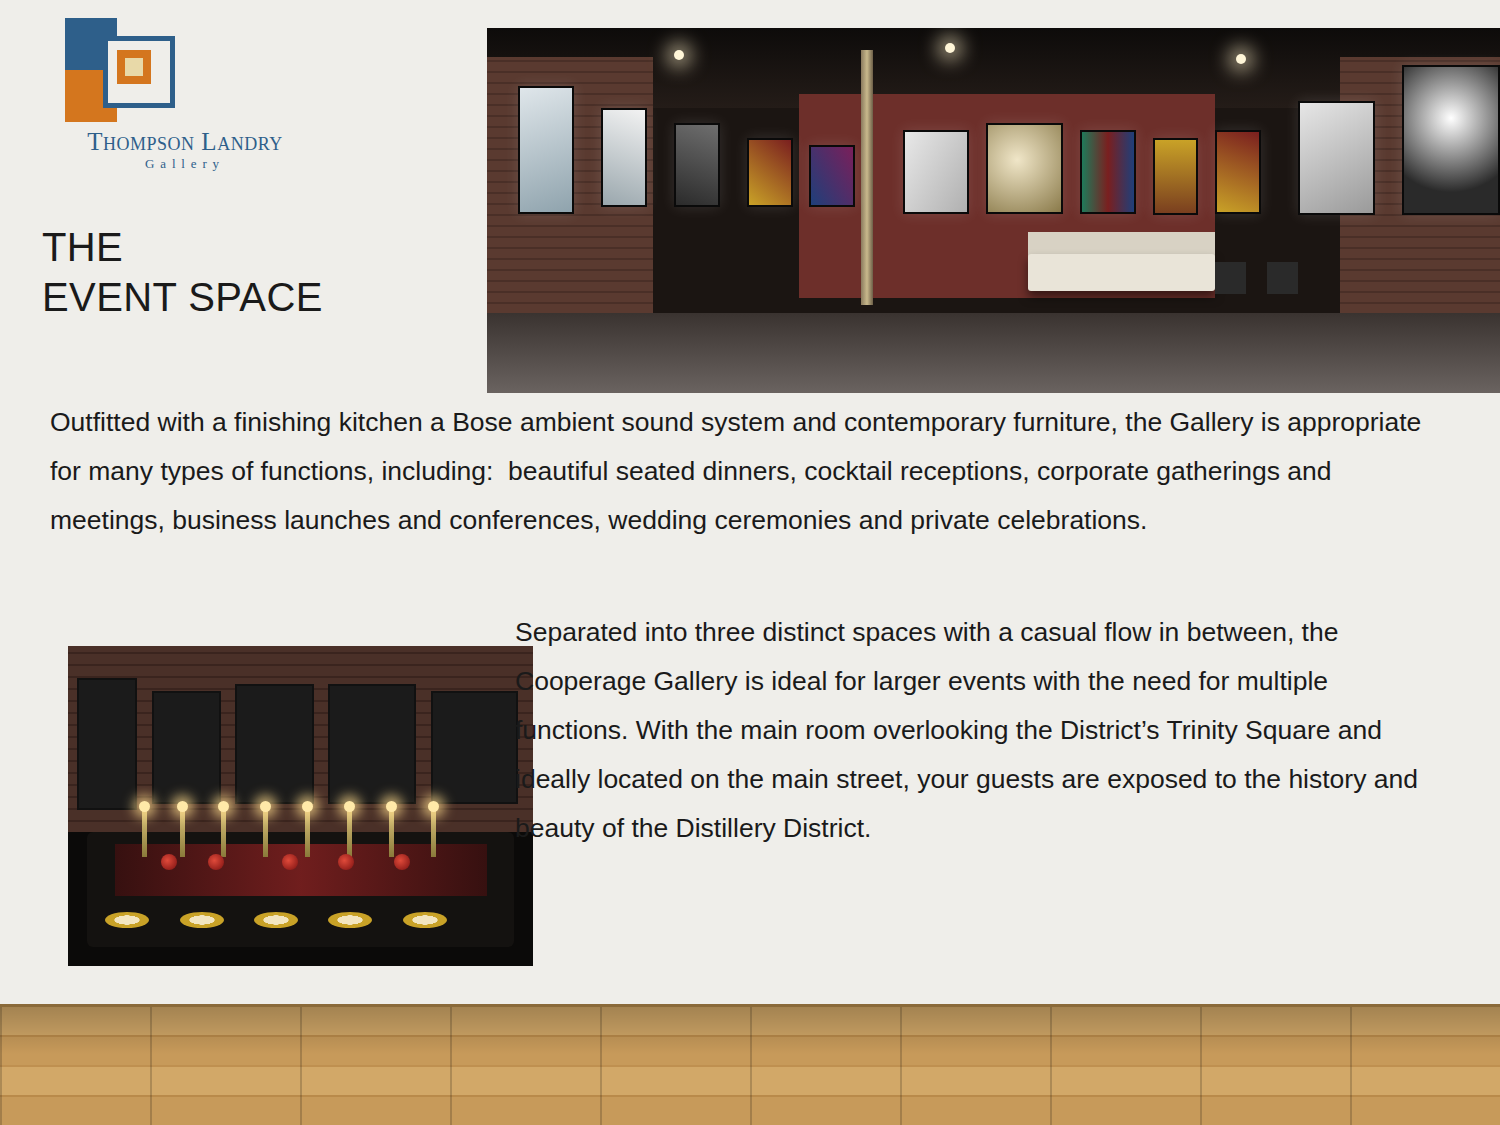Thompson Landry
Gallery
THE
EVENT SPACE
Outfitted with a finishing kitchen a Bose ambient sound system and contemporary furniture, the Gallery is appropriate for many types of functions, including: beautiful seated dinners, cocktail receptions, corporate gatherings and meetings, business launches and conferences, wedding ceremonies and private celebrations.
Separated into three distinct spaces with a casual flow in between, the Cooperage Gallery is ideal for larger events with the need for multiple functions. With the main room overlooking the District’s Trinity Square and ideally located on the main street, your guests are exposed to the history and beauty of the Distillery District.